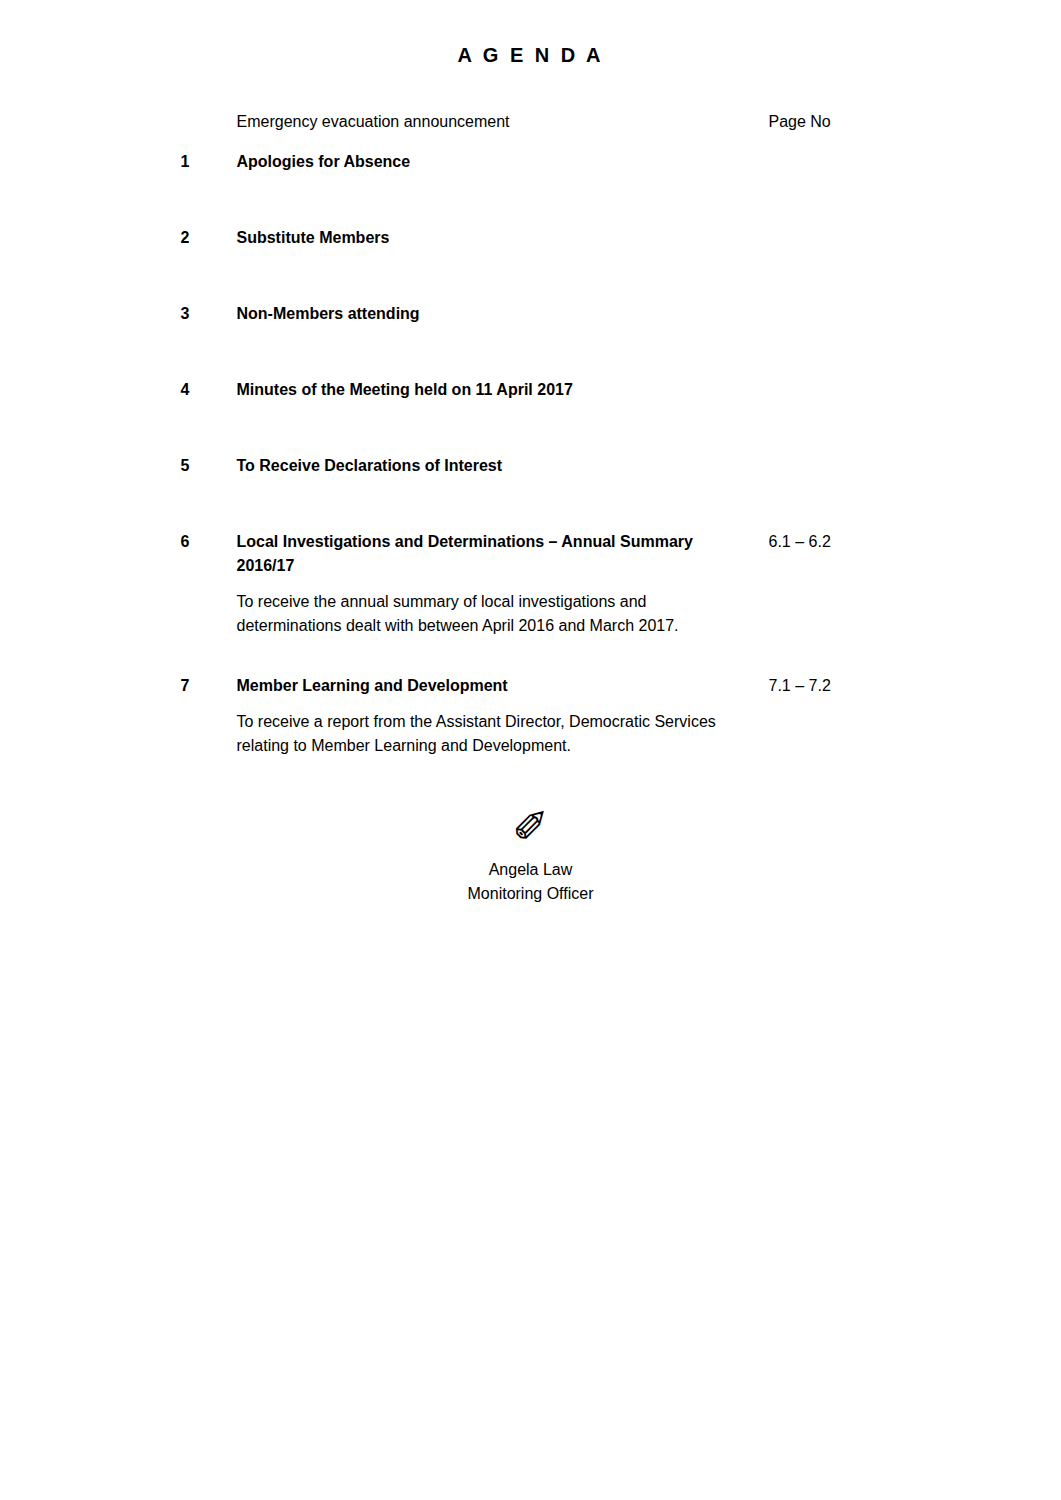A G E N D A
Emergency evacuation announcement
Page No
1
Apologies for Absence
2
Substitute Members
3
Non-Members attending
4
Minutes of the Meeting held on 11 April 2017
5
To Receive Declarations of Interest
6
Local Investigations and Determinations – Annual Summary 2016/17
6.1 – 6.2
To receive the annual summary of local investigations and determinations dealt with between April 2016 and March 2017.
7
Member Learning and Development
7.1 – 7.2
To receive a report from the Assistant Director, Democratic Services relating to Member Learning and Development.
✐
Angela Law
Monitoring Officer